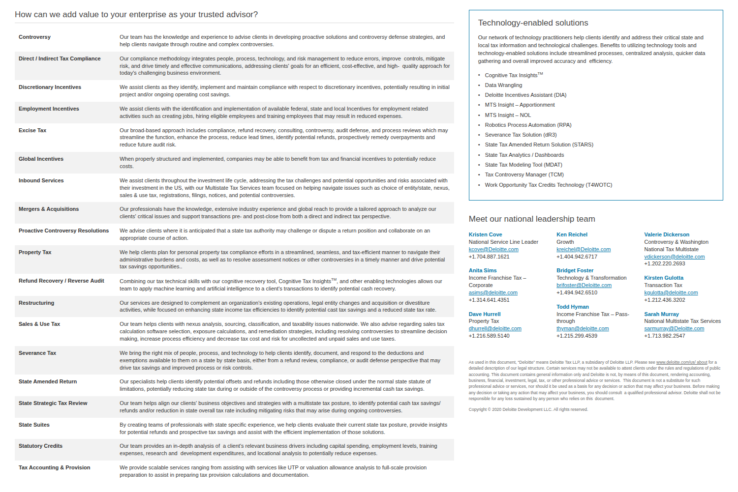How can we add value to your enterprise as your trusted advisor?
| Controversy | Our team has the knowledge and experience to advise clients in developing proactive solutions and controversy defense strategies, and help clients navigate through routine and complex controversies. |
| Direct / Indirect Tax Compliance | Our compliance methodology integrates people, process, technology, and risk management to reduce errors, improve controls, mitigate risk, and drive timely and effective communications, addressing clients' goals for an efficient, cost-effective, and high- quality approach for today's challenging business environment. |
| Discretionary Incentives | We assist clients as they identify, implement and maintain compliance with respect to discretionary incentives, potentially resulting in initial project and/or ongoing operating cost savings. |
| Employment Incentives | We assist clients with the identification and implementation of available federal, state and local Incentives for employment related activities such as creating jobs, hiring eligible employees and training employees that may result in reduced expenses. |
| Excise Tax | Our broad-based approach includes compliance, refund recovery, consulting, controversy, audit defense, and process reviews which may streamline the function, enhance the process, reduce lead times, identify potential refunds, prospectively remedy overpayments and reduce future audit risk. |
| Global Incentives | When properly structured and implemented, companies may be able to benefit from tax and financial incentives to potentially reduce costs. |
| Inbound Services | We assist clients throughout the investment life cycle, addressing the tax challenges and potential opportunities and risks associated with their investment in the US, with our Multistate Tax Services team focused on helping navigate issues such as choice of entity/state, nexus, sales & use tax, registrations, filings, notices, and potential controversies. |
| Mergers & Acquisitions | Our professionals have the knowledge, extensive industry experience and global reach to provide a tailored approach to analyze our clients' critical issues and support transactions pre- and post-close from both a direct and indirect tax perspective. |
| Proactive Controversy Resolutions | We advise clients where it is anticipated that a state tax authority may challenge or dispute a return position and collaborate on an appropriate course of action. |
| Property Tax | We help clients plan for personal property tax compliance efforts in a streamlined, seamless, and tax-efficient manner to navigate their administrative burdens and costs, as well as to resolve assessment notices or other controversies in a timely manner and drive potential tax savings opportunities.. |
| Refund Recovery / Reverse Audit | Combining our tax technical skills with our cognitive recovery tool, Cognitive Tax Insights TM , and other enabling technologies allows our team to apply machine learning and artificial intelligence to a client's transactions to identify potential cash recovery. |
| Restructuring | Our services are designed to complement an organization's existing operations, legal entity changes and acquisition or divestiture activities, while focused on enhancing state income tax efficiencies to identify potential cast tax savings and a reduced state tax rate. |
| Sales & Use Tax | Our team helps clients with nexus analysis, sourcing, classification, and taxability issues nationwide. We also advise regarding sales tax calculation software selection, exposure calculations, and remediation strategies, including resolving controversies to streamline decision making, increase process efficiency and decrease tax cost and risk for uncollected and unpaid sales and use taxes. |
| Severance Tax | We bring the right mix of people, process, and technology to help clients identify, document, and respond to the deductions and exemptions available to them on a state by state basis, either from a refund review, compliance, or audit defense perspective that may drive tax savings and improved process or risk controls. |
| State Amended Return | Our specialists help clients identify potential offsets and refunds including those otherwise closed under the normal state statute of limitations, potentially reducing state tax during or outside of the controversy process or providing incremental cash tax savings. |
| State Strategic Tax Review | Our team helps align our clients' business objectives and strategies with a multistate tax posture, to identify potential cash tax savings/ refunds and/or reduction in state overall tax rate including mitigating risks that may arise during ongoing controversies. |
| State Suites | By creating teams of professionals with state specific experience, we help clients evaluate their current state tax posture, provide insights for potential refunds and prospective tax savings and assist with the efficient implementation of those solutions. |
| Statutory Credits | Our team provides an in-depth analysis of a client's relevant business drivers including capital spending, employment levels, training expenses, research and development expenditures, and locational analysis to potentially reduce expenses. |
| Tax Accounting & Provision | We provide scalable services ranging from assisting with services like UTP or valuation allowance analysis to full-scale provision preparation to assist in preparing tax provision calculations and documentation. |
Technology-enabled solutions
Our network of technology practitioners help clients identify and address their critical state and local tax information and technological challenges. Benefits to utilizing technology tools and technology-enabled solutions include streamlined processes, centralized analysis, quicker data gathering and overall improved accuracy and efficiency.
Cognitive Tax InsightsTM
Data Wrangling
Deloitte Incentives Assistant (DIA)
MTS Insight – Apportionment
MTS Insight – NOL
Robotics Process Automation (RPA)
Severance Tax Solution (dR3)
State Tax Amended Return Solution (STARS)
State Tax Analytics / Dashboards
State Tax Modeling Tool (MDAT)
Tax Controversy Manager (TCM)
Work Opportunity Tax Credits Technology (T4WOTC)
Meet our national leadership team
Kristen Cove
National Service Line Leader
kcove@Deloitte.com
+1.704.887.1621
Anita Sims
Income Franchise Tax – Corporate
asims@deloitte.com
+1.314.641.4351
Dave Hurrell
Property Tax
dhurrell@deloitte.com
+1.216.589.5140
Ken Reichel
Growth
kreichel@Deloitte.com
+1.404.942.6717
Bridget Foster
Technology & Transformation
brifoster@Deloitte.com
+1.494.942.6510
Todd Hyman
Income Franchise Tax – Pass-through
thyman@deloitte.com
+1.215.299.4539
Valerie Dickerson
Controversy & Washington National Tax Multistate
vdickerson@deloitte.com
+1.202.220.2693
Kirsten Gulotta
Transaction Tax
kgulotta@deloitte.com
+1.212.436.3202
Sarah Murray
National Multistate Tax Services
sarmurray@Deloitte.com
+1.713.982.2547
As used in this document, “Deloitte” means Deloitte Tax LLP, a subsidiary of Deloitte LLP. Please see www.deloitte.com/us/ about for a detailed description of our legal structure. Certain services may not be available to attest clients under the rules and regulations of public accounting. This document contains general information only and Deloitte is not, by means of this document, rendering accounting, business, financial, investment, legal, tax, or other professional advice or services. This document is not a substitute for such professional advice or services, nor should it be used as a basis for any decision or action that may affect your business. Before making any decision or taking any action that may affect your business, you should consult a qualified professional advisor. Deloitte shall not be responsible for any loss sustained by any person who relies on this document.
Copyright © 2020 Deloitte Development LLC. All rights reserved.